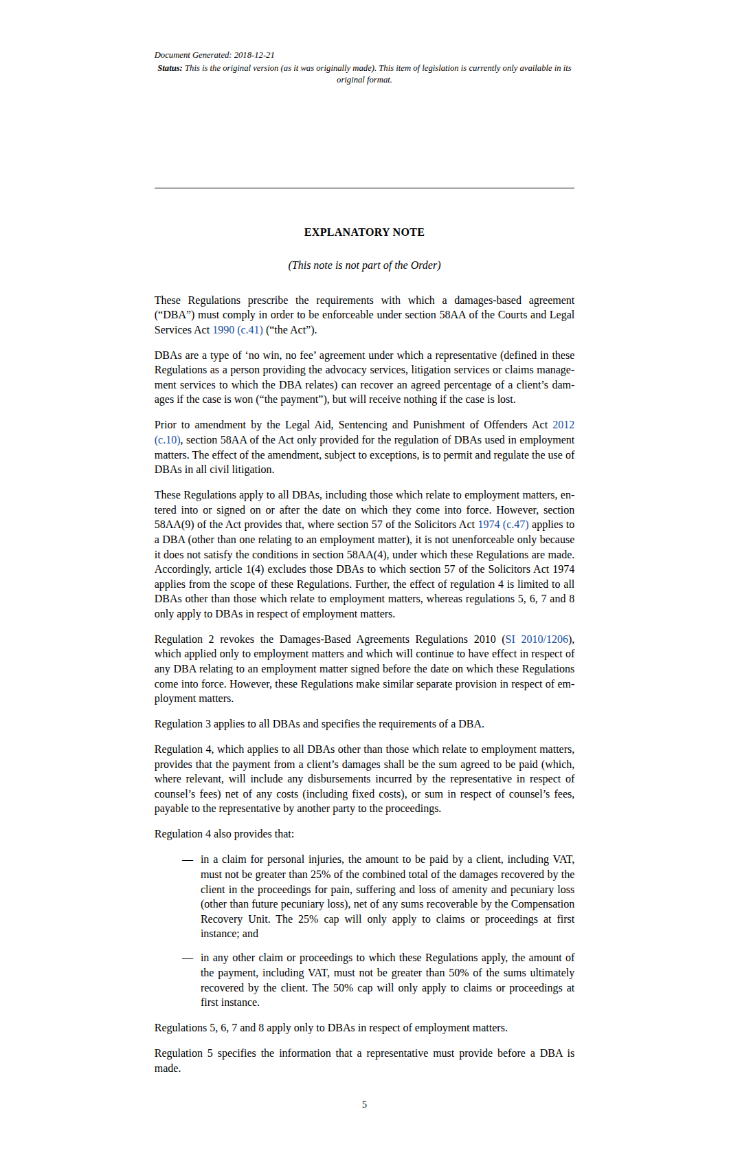Document Generated: 2018-12-21
Status: This is the original version (as it was originally made). This item of legislation is currently only available in its original format.
EXPLANATORY NOTE
(This note is not part of the Order)
These Regulations prescribe the requirements with which a damages-based agreement (“DBA”) must comply in order to be enforceable under section 58AA of the Courts and Legal Services Act 1990 (c.41) (“the Act”).
DBAs are a type of ‘no win, no fee’ agreement under which a representative (defined in these Regulations as a person providing the advocacy services, litigation services or claims management services to which the DBA relates) can recover an agreed percentage of a client’s damages if the case is won (“the payment”), but will receive nothing if the case is lost.
Prior to amendment by the Legal Aid, Sentencing and Punishment of Offenders Act 2012 (c.10), section 58AA of the Act only provided for the regulation of DBAs used in employment matters. The effect of the amendment, subject to exceptions, is to permit and regulate the use of DBAs in all civil litigation.
These Regulations apply to all DBAs, including those which relate to employment matters, entered into or signed on or after the date on which they come into force. However, section 58AA(9) of the Act provides that, where section 57 of the Solicitors Act 1974 (c.47) applies to a DBA (other than one relating to an employment matter), it is not unenforceable only because it does not satisfy the conditions in section 58AA(4), under which these Regulations are made. Accordingly, article 1(4) excludes those DBAs to which section 57 of the Solicitors Act 1974 applies from the scope of these Regulations. Further, the effect of regulation 4 is limited to all DBAs other than those which relate to employment matters, whereas regulations 5, 6, 7 and 8 only apply to DBAs in respect of employment matters.
Regulation 2 revokes the Damages-Based Agreements Regulations 2010 (SI 2010/1206), which applied only to employment matters and which will continue to have effect in respect of any DBA relating to an employment matter signed before the date on which these Regulations come into force. However, these Regulations make similar separate provision in respect of employment matters.
Regulation 3 applies to all DBAs and specifies the requirements of a DBA.
Regulation 4, which applies to all DBAs other than those which relate to employment matters, provides that the payment from a client’s damages shall be the sum agreed to be paid (which, where relevant, will include any disbursements incurred by the representative in respect of counsel’s fees) net of any costs (including fixed costs), or sum in respect of counsel’s fees, payable to the representative by another party to the proceedings.
Regulation 4 also provides that:
in a claim for personal injuries, the amount to be paid by a client, including VAT, must not be greater than 25% of the combined total of the damages recovered by the client in the proceedings for pain, suffering and loss of amenity and pecuniary loss (other than future pecuniary loss), net of any sums recoverable by the Compensation Recovery Unit. The 25% cap will only apply to claims or proceedings at first instance; and
in any other claim or proceedings to which these Regulations apply, the amount of the payment, including VAT, must not be greater than 50% of the sums ultimately recovered by the client. The 50% cap will only apply to claims or proceedings at first instance.
Regulations 5, 6, 7 and 8 apply only to DBAs in respect of employment matters.
Regulation 5 specifies the information that a representative must provide before a DBA is made.
5